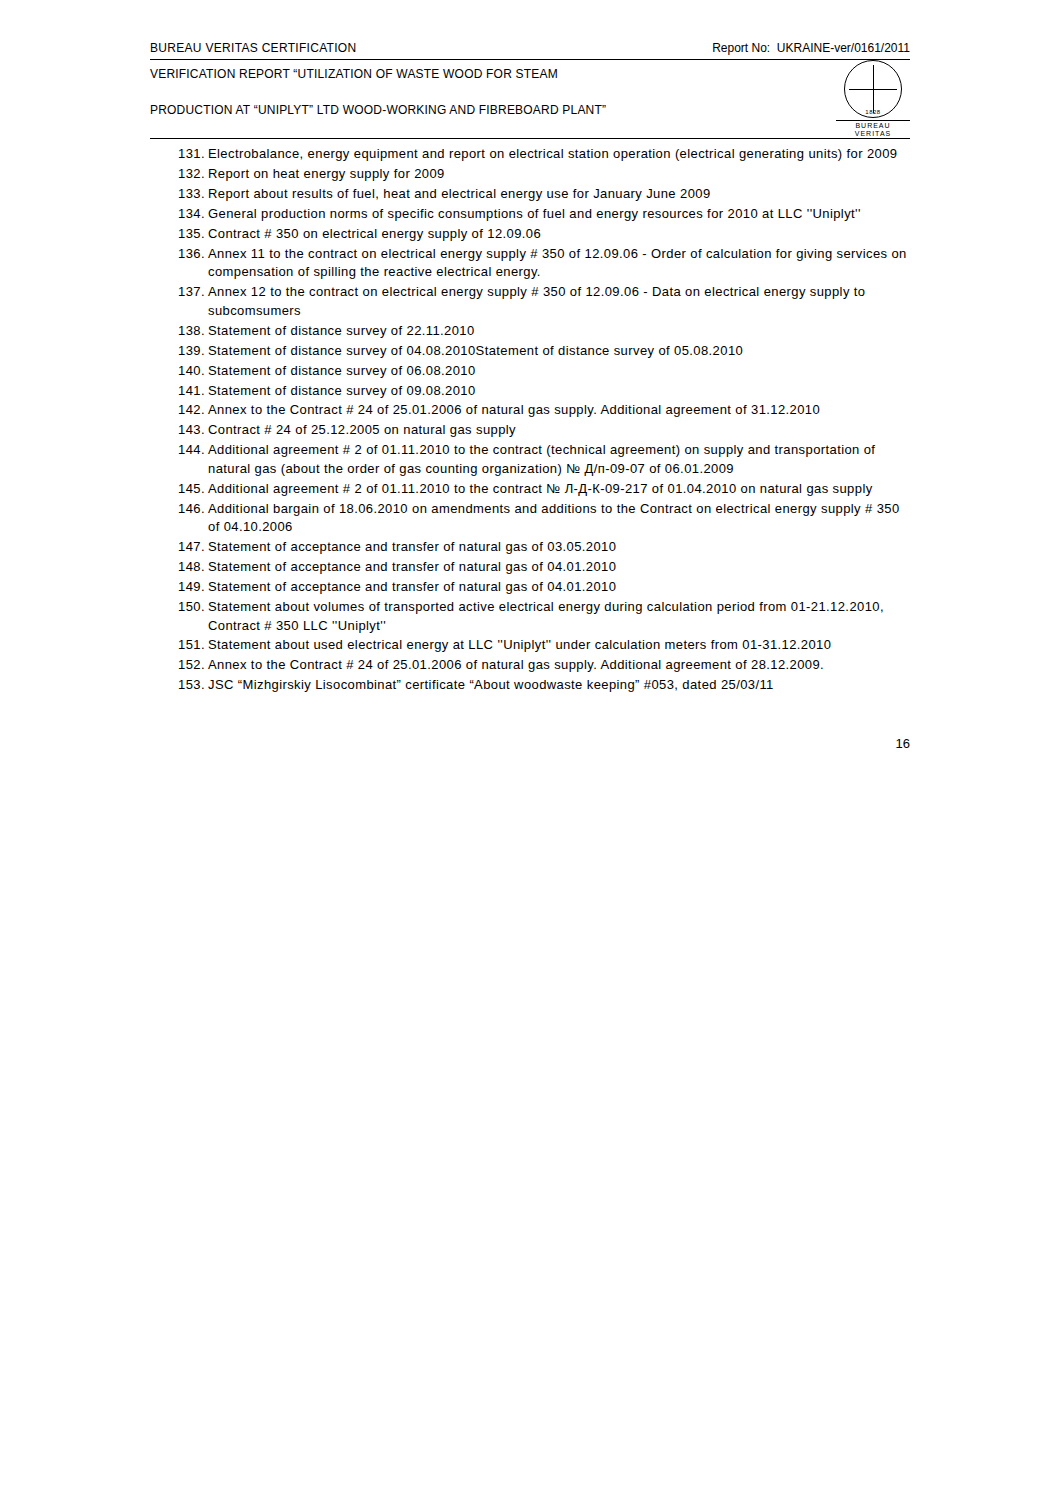BUREAU VERITAS CERTIFICATION
Report No: UKRAINE-ver/0161/2011
1828
BUREAU
VERITAS
VERIFICATION REPORT “UTILIZATION OF WASTE WOOD FOR STEAM
PRODUCTION AT “UNIPLYT” LTD WOOD-WORKING AND FIBREBOARD PLANT”
131. Electrobalance, energy equipment and report on electrical station operation (electrical generating units) for 2009
132. Report on heat energy supply for 2009
133. Report about results of fuel, heat and electrical energy use for January June 2009
134. General production norms of specific consumptions of fuel and energy resources for 2010 at LLC ''Uniplyt''
135. Contract # 350 on electrical energy supply of 12.09.06
136. Annex 11 to the contract on electrical energy supply # 350 of 12.09.06 - Order of calculation for giving services on compensation of spilling the reactive electrical energy.
137. Annex 12 to the contract on electrical energy supply # 350 of 12.09.06 - Data on electrical energy supply to subcomsumers
138. Statement of distance survey of 22.11.2010
139. Statement of distance survey of 04.08.2010Statement of distance survey of 05.08.2010
140. Statement of distance survey of 06.08.2010
141. Statement of distance survey of 09.08.2010
142. Annex to the Contract # 24 of 25.01.2006 of natural gas supply. Additional agreement of 31.12.2010
143. Contract # 24 of 25.12.2005 on natural gas supply
144. Additional agreement # 2 of 01.11.2010 to the contract (technical agreement) on supply and transportation of natural gas (about the order of gas counting organization) № Д/п-09-07 of 06.01.2009
145. Additional agreement # 2 of 01.11.2010 to the contract № Л-Д-К-09-217 of 01.04.2010 on natural gas supply
146. Additional bargain of 18.06.2010 on amendments and additions to the Contract on electrical energy supply # 350 of 04.10.2006
147. Statement of acceptance and transfer of natural gas of 03.05.2010
148. Statement of acceptance and transfer of natural gas of 04.01.2010
149. Statement of acceptance and transfer of natural gas of 04.01.2010
150. Statement about volumes of transported active electrical energy during calculation period from 01-21.12.2010, Contract # 350 LLC ''Uniplyt''
151. Statement about used electrical energy at LLC ''Uniplyt'' under calculation meters from 01-31.12.2010
152. Annex to the Contract # 24 of 25.01.2006 of natural gas supply. Additional agreement of 28.12.2009.
153. JSC “Mizhgirskiy Lisocombinat” certificate “About woodwaste keeping” #053, dated 25/03/11
16